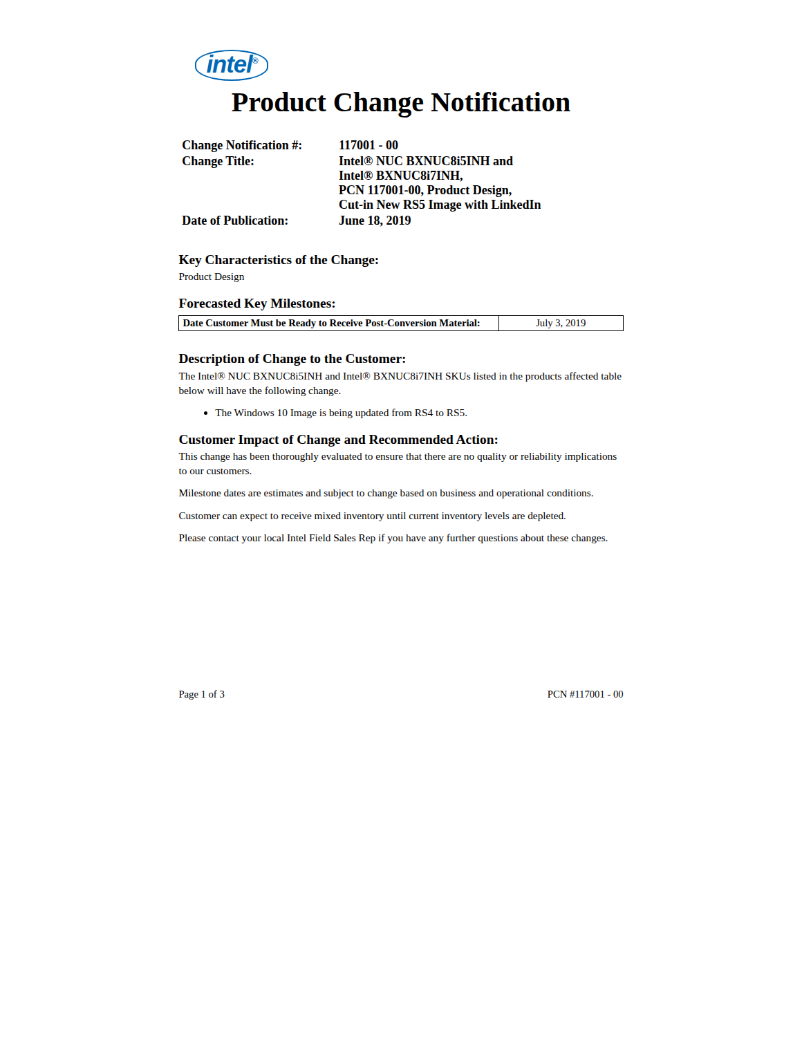intel®
Product Change Notification
| Change Notification #: | 117001 - 00 |
| Change Title: | Intel® NUC BXNUC8i5INH and Intel® BXNUC8i7INH, PCN 117001-00, Product Design, Cut-in New RS5 Image with LinkedIn |
| Date of Publication: | June 18, 2019 |
Key Characteristics of the Change:
Product Design
Forecasted Key Milestones:
| Date Customer Must be Ready to Receive Post-Conversion Material: | July 3, 2019 |
Description of Change to the Customer:
The Intel® NUC BXNUC8i5INH and Intel® BXNUC8i7INH SKUs listed in the products affected table below will have the following change.
The Windows 10 Image is being updated from RS4 to RS5.
Customer Impact of Change and Recommended Action:
This change has been thoroughly evaluated to ensure that there are no quality or reliability implications to our customers.
Milestone dates are estimates and subject to change based on business and operational conditions.
Customer can expect to receive mixed inventory until current inventory levels are depleted.
Please contact your local Intel Field Sales Rep if you have any further questions about these changes.
Page 1 of 3 PCN #117001 - 00